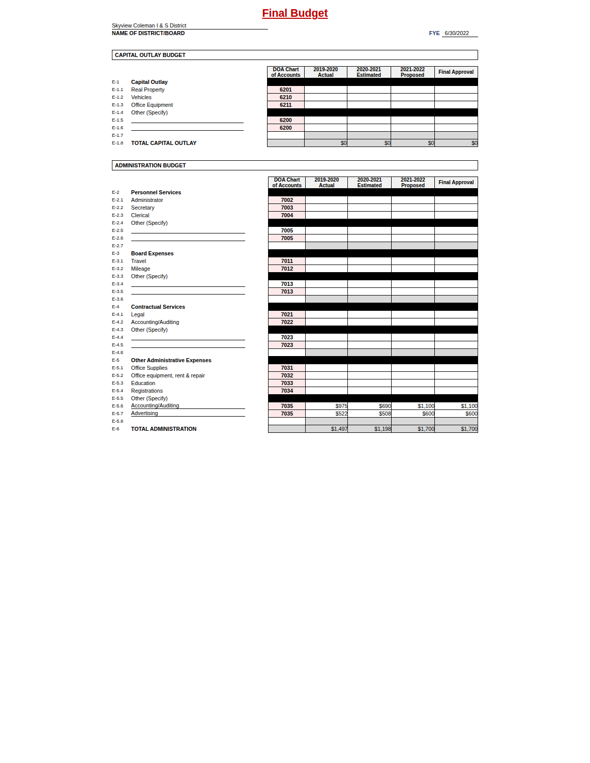Final Budget
Skyview Coleman I & S District
NAME OF DISTRICT/BOARD
FYE 6/30/2022
CAPITAL OUTLAY BUDGET
| | DOA Chart of Accounts | 2019-2020 Actual | 2020-2021 Estimated | 2021-2022 Proposed | Final Approval |
| E-1 | Capital Outlay | | | | | | |
| E-1.1 | Real Property | | 6201 | | | | |
| E-1.2 | Vehicles | | 6210 | | | | |
| E-1.3 | Office Equipment | | 6211 | | | | |
| E-1.4 | Other (Specify) | | | | | | |
| E-1.5 | | | 6200 | | | | |
| E-1.6 | | | 6200 | | | | |
| E-1.7 | | | | | | | |
| E-1.8 | TOTAL CAPITAL OUTLAY | | | $0 | $0 | $0 | $0 |
ADMINISTRATION BUDGET
| | DOA Chart of Accounts | 2019-2020 Actual | 2020-2021 Estimated | 2021-2022 Proposed | Final Approval |
| E-2 | Personnel Services | | | | | | |
| E-2.1 | Administrator | | 7002 | | | | |
| E-2.2 | Secretary | | 7003 | | | | |
| E-2.3 | Clerical | | 7004 | | | | |
| E-2.4 | Other (Specify) | | | | | | |
| E-2.5 | | | 7005 | | | | |
| E-2.6 | | | 7005 | | | | |
| E-2.7 | | | | | | | |
| E-3 | Board Expenses | | | | | | |
| E-3.1 | Travel | | 7011 | | | | |
| E-3.2 | Mileage | | 7012 | | | | |
| E-3.3 | Other (Specify) | | | | | | |
| E-3.4 | | | 7013 | | | | |
| E-3.5 | | | 7013 | | | | |
| E-3.6 | | | | | | | |
| E-4 | Contractual Services | | | | | | |
| E-4.1 | Legal | | 7021 | | | | |
| E-4.2 | Accounting/Auditing | | 7022 | | | | |
| E-4.3 | Other (Specify) | | | | | | |
| E-4.4 | | | 7023 | | | | |
| E-4.5 | | | 7023 | | | | |
| E-4.6 | | | | | | | |
| E-5 | Other Administrative Expenses | | | | | | |
| E-5.1 | Office Supplies | | 7031 | | | | |
| E-5.2 | Office equipment, rent & repair | | 7032 | | | | |
| E-5.3 | Education | | 7033 | | | | |
| E-5.4 | Registrations | | 7034 | | | | |
| E-5.5 | Other (Specify) | | | | | | |
| E-5.6 | Accounting/Auditing | | 7035 | $975 | $690 | $1,100 | $1,100 |
| E-5.7 | Advertising | | 7035 | $522 | $508 | $600 | $600 |
| E-5.8 | | | | | | | |
| E-6 | TOTAL ADMINISTRATION | | | $1,497 | $1,198 | $1,700 | $1,700 |